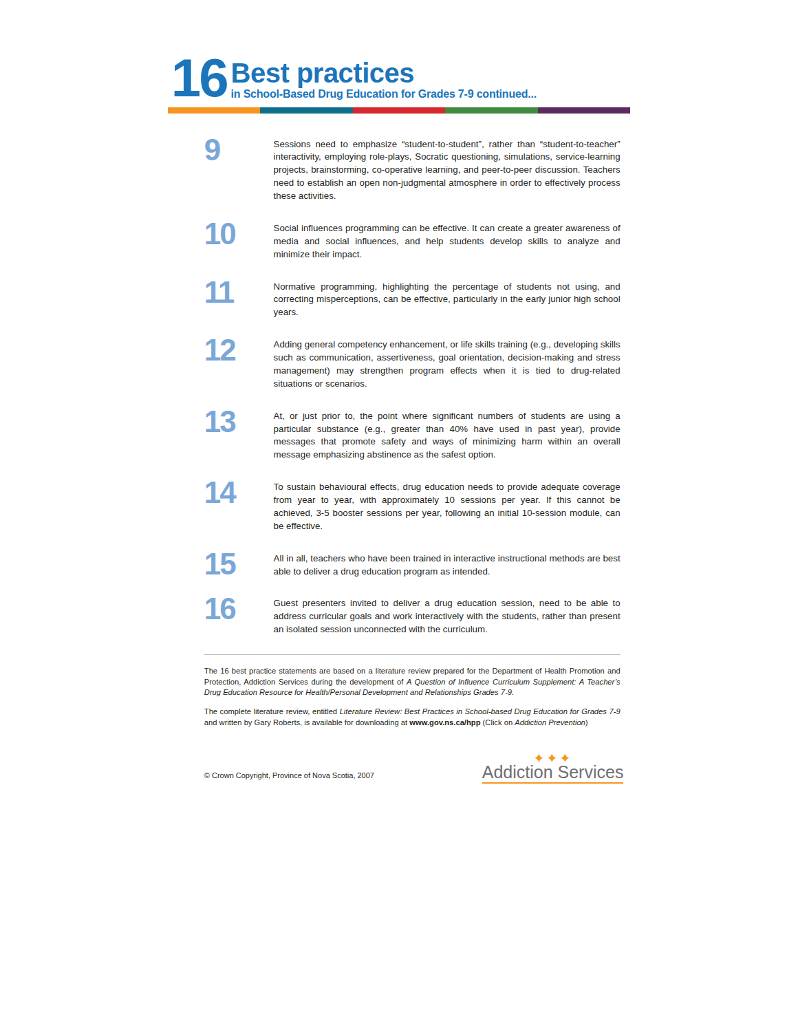16
Best practices
in School-Based Drug Education for Grades 7-9 continued...
9
Sessions need to emphasize “student-to-student”, rather than “student-to-teacher” interactivity, employing role-plays, Socratic questioning, simulations, service-learning projects, brainstorming, co-operative learning, and peer-to-peer discussion. Teachers need to establish an open non-judgmental atmosphere in order to effectively process these activities.
10
Social influences programming can be effective. It can create a greater awareness of media and social influences, and help students develop skills to analyze and minimize their impact.
11
Normative programming, highlighting the percentage of students not using, and correcting misperceptions, can be effective, particularly in the early junior high school years.
12
Adding general competency enhancement, or life skills training (e.g., developing skills such as communication, assertiveness, goal orientation, decision-making and stress management) may strengthen program effects when it is tied to drug-related situations or scenarios.
13
At, or just prior to, the point where significant numbers of students are using a particular substance (e.g., greater than 40% have used in past year), provide messages that promote safety and ways of minimizing harm within an overall message emphasizing abstinence as the safest option.
14
To sustain behavioural effects, drug education needs to provide adequate coverage from year to year, with approximately 10 sessions per year. If this cannot be achieved, 3-5 booster sessions per year, following an initial 10-session module, can be effective.
15
All in all, teachers who have been trained in interactive instructional methods are best able to deliver a drug education program as intended.
16
Guest presenters invited to deliver a drug education session, need to be able to address curricular goals and work interactively with the students, rather than present an isolated session unconnected with the curriculum.
The 16 best practice statements are based on a literature review prepared for the Department of Health Promotion and Protection, Addiction Services during the development of A Question of Influence Curriculum Supplement: A Teacher’s Drug Education Resource for Health/Personal Development and Relationships Grades 7-9.
The complete literature review, entitled Literature Review: Best Practices in School-based Drug Education for Grades 7-9 and written by Gary Roberts, is available for downloading at www.gov.ns.ca/hpp (Click on Addiction Prevention)
© Crown Copyright, Province of Nova Scotia, 2007
✦✦✦
Addiction Services